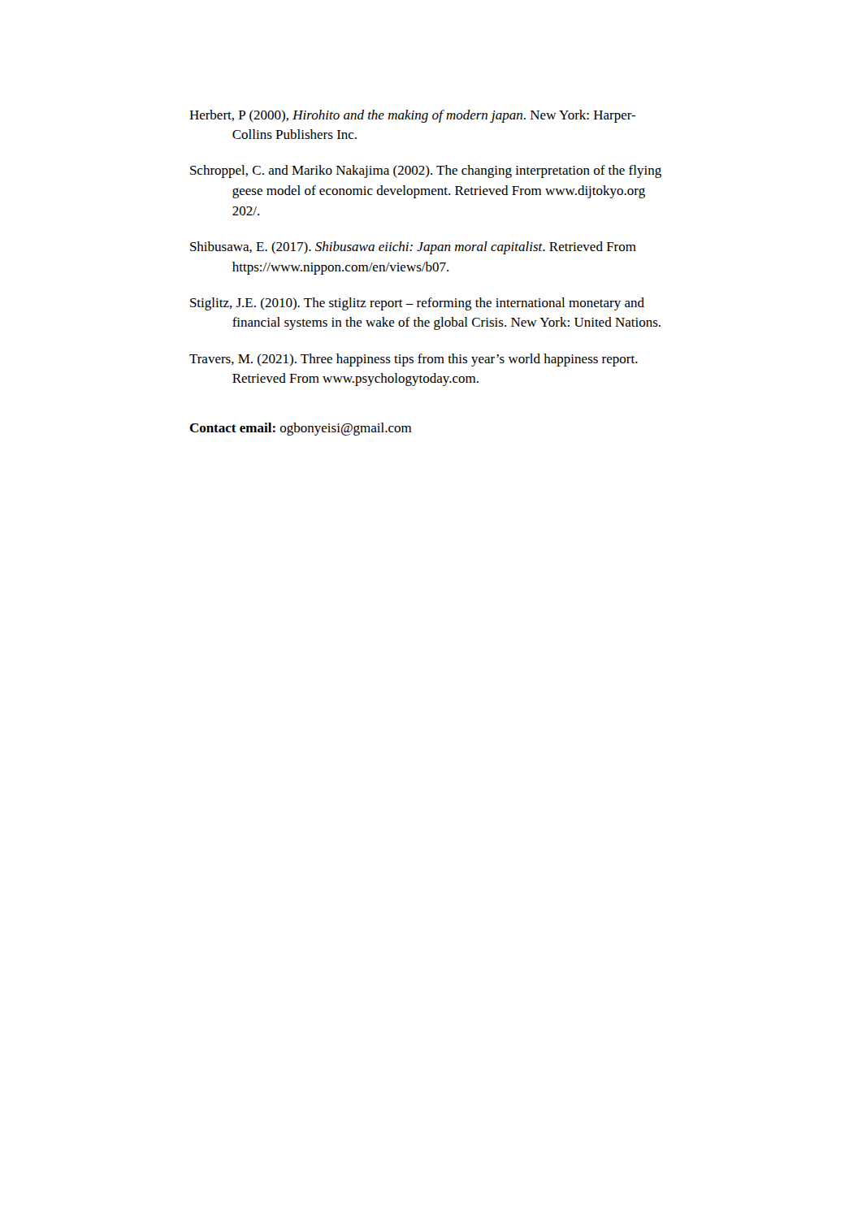Herbert, P (2000), Hirohito and the making of modern japan. New York: Harper-Collins Publishers Inc.
Schroppel, C. and Mariko Nakajima (2002). The changing interpretation of the flying geese model of economic development. Retrieved From www.dijtokyo.org 202/.
Shibusawa, E. (2017). Shibusawa eiichi: Japan moral capitalist. Retrieved From https://www.nippon.com/en/views/b07.
Stiglitz, J.E. (2010). The stiglitz report – reforming the international monetary and financial systems in the wake of the global Crisis. New York: United Nations.
Travers, M. (2021). Three happiness tips from this year’s world happiness report. Retrieved From www.psychologytoday.com.
Contact email: ogbonyeisi@gmail.com